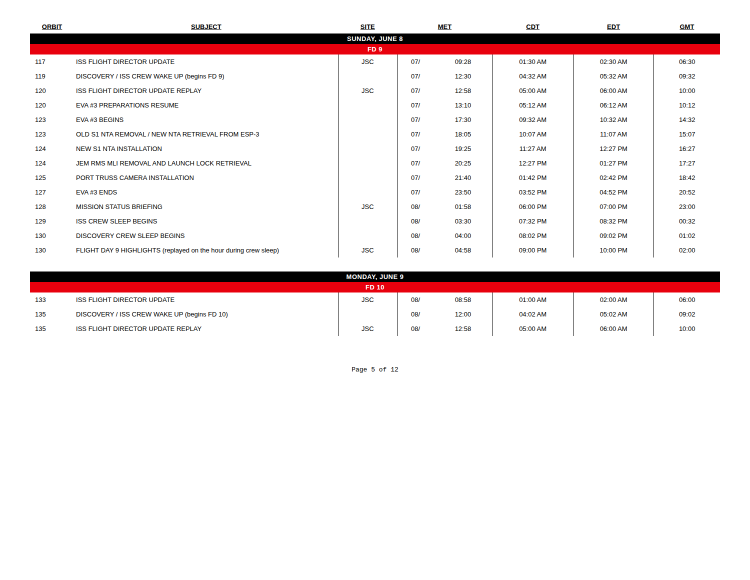| ORBIT | SUBJECT | SITE | MET | CDT | EDT | GMT |
| --- | --- | --- | --- | --- | --- | --- |
| SUNDAY, JUNE 8 |
| FD 9 |
| 117 | ISS FLIGHT DIRECTOR UPDATE | JSC | 07/ | 09:28 | 01:30 AM | 02:30 AM | 06:30 |
| 119 | DISCOVERY / ISS CREW WAKE UP (begins FD 9) | | 07/ | 12:30 | 04:32 AM | 05:32 AM | 09:32 |
| 120 | ISS FLIGHT DIRECTOR UPDATE REPLAY | JSC | 07/ | 12:58 | 05:00 AM | 06:00 AM | 10:00 |
| 120 | EVA #3 PREPARATIONS RESUME | | 07/ | 13:10 | 05:12 AM | 06:12 AM | 10:12 |
| 123 | EVA #3 BEGINS | | 07/ | 17:30 | 09:32 AM | 10:32 AM | 14:32 |
| 123 | OLD S1 NTA REMOVAL / NEW NTA RETRIEVAL FROM ESP-3 | | 07/ | 18:05 | 10:07 AM | 11:07 AM | 15:07 |
| 124 | NEW S1 NTA INSTALLATION | | 07/ | 19:25 | 11:27 AM | 12:27 PM | 16:27 |
| 124 | JEM RMS MLI REMOVAL AND LAUNCH LOCK RETRIEVAL | | 07/ | 20:25 | 12:27 PM | 01:27 PM | 17:27 |
| 125 | PORT TRUSS CAMERA INSTALLATION | | 07/ | 21:40 | 01:42 PM | 02:42 PM | 18:42 |
| 127 | EVA #3 ENDS | | 07/ | 23:50 | 03:52 PM | 04:52 PM | 20:52 |
| 128 | MISSION STATUS BRIEFING | JSC | 08/ | 01:58 | 06:00 PM | 07:00 PM | 23:00 |
| 129 | ISS CREW SLEEP BEGINS | | 08/ | 03:30 | 07:32 PM | 08:32 PM | 00:32 |
| 130 | DISCOVERY CREW SLEEP BEGINS | | 08/ | 04:00 | 08:02 PM | 09:02 PM | 01:02 |
| 130 | FLIGHT DAY 9 HIGHLIGHTS (replayed on the hour during crew sleep) | JSC | 08/ | 04:58 | 09:00 PM | 10:00 PM | 02:00 |
| MONDAY, JUNE 9 |
| FD 10 |
| 133 | ISS FLIGHT DIRECTOR UPDATE | JSC | 08/ | 08:58 | 01:00 AM | 02:00 AM | 06:00 |
| 135 | DISCOVERY / ISS CREW WAKE UP (begins FD 10) | | 08/ | 12:00 | 04:02 AM | 05:02 AM | 09:02 |
| 135 | ISS FLIGHT DIRECTOR UPDATE REPLAY | JSC | 08/ | 12:58 | 05:00 AM | 06:00 AM | 10:00 |
Page 5 of 12